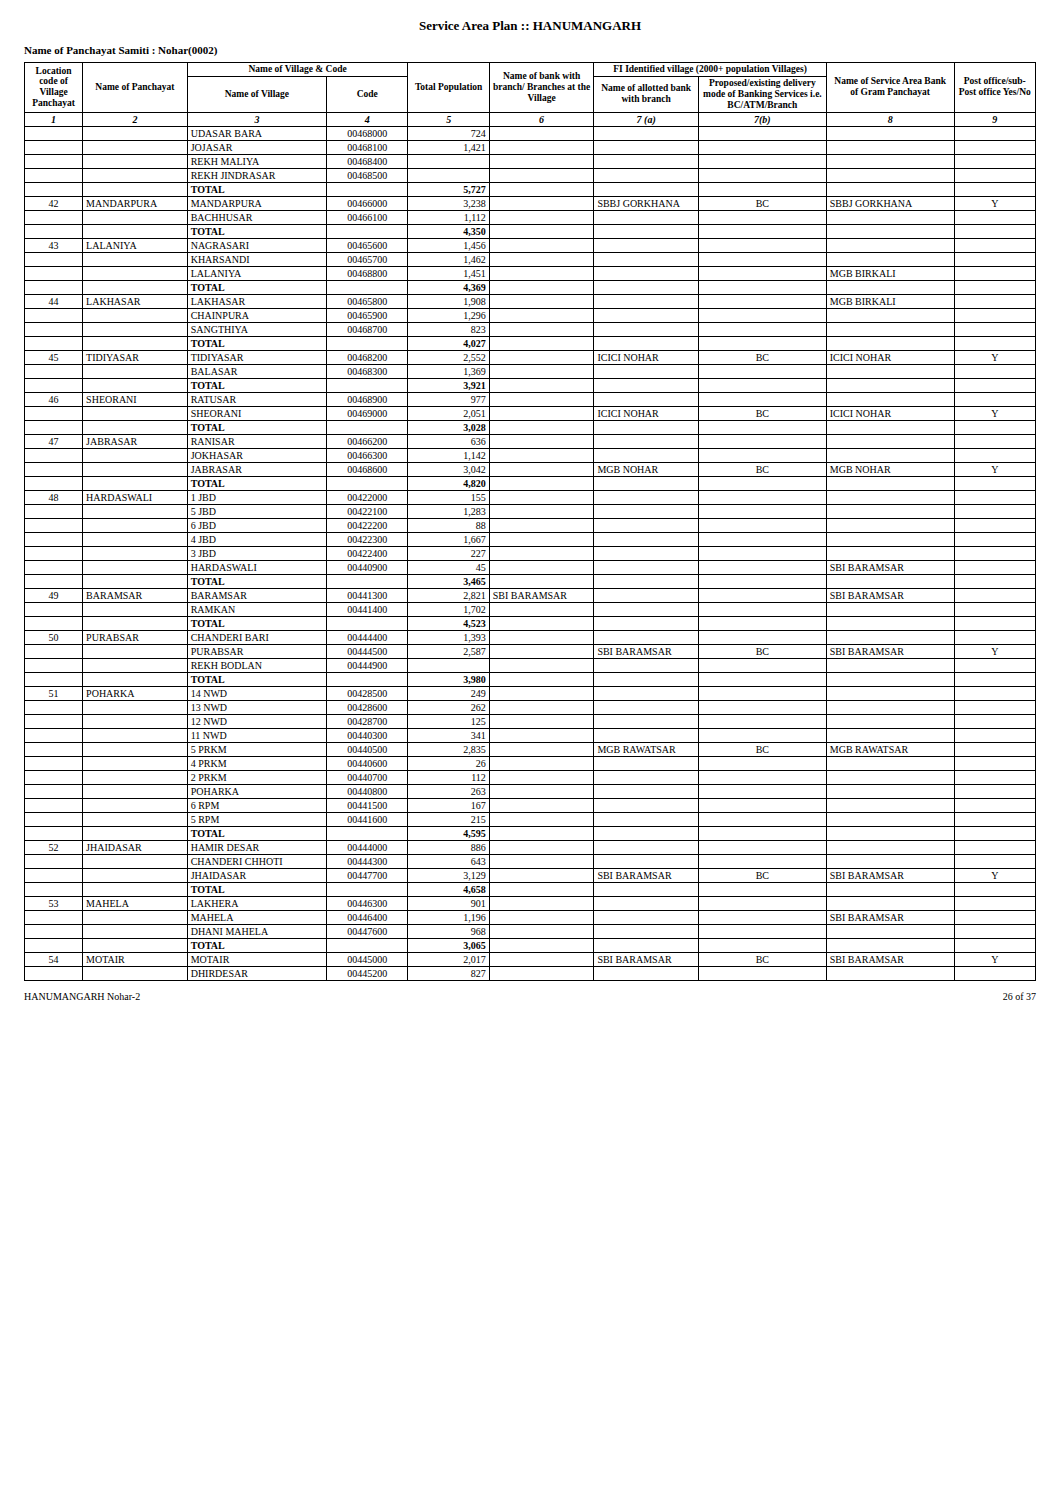Service Area Plan :: HANUMANGARH
Name of Panchayat Samiti : Nohar(0002)
| Location code of Village Panchayat | Name of Panchayat | Name of Village & Code | Total Population | Name of bank with branch/ Branches at the Village | FI Identified village (2000+ population Villages) | Name of Service Area Bank of Gram Panchayat | Post office/sub-Post office Yes/No |
| --- | --- | --- | --- | --- | --- | --- | --- |
| Name of Village | Code | Name of allotted bank with branch | Proposed/existing delivery mode of Banking Services i.e. BC/ATM/Branch |
| 1 | 2 | 3 | 4 | 5 | 6 | 7 (a) | 7(b) | 8 | 9 |
| | | UDASAR BARA | 00468000 | 724 | | | | | |
| | | JOJASAR | 00468100 | 1,421 | | | | | |
| | | REKH MALIYA | 00468400 | | | | | | |
| | | REKH JINDRASAR | 00468500 | | | | | | |
| | | TOTAL | | 5,727 | | | | | |
| 42 | MANDARPURA | MANDARPURA | 00466000 | 3,238 | | SBBJ GORKHANA | BC | SBBJ GORKHANA | Y |
| | | BACHHUSAR | 00466100 | 1,112 | | | | | |
| | | TOTAL | | 4,350 | | | | | |
| 43 | LALANIYA | NAGRASARI | 00465600 | 1,456 | | | | | |
| | | KHARSANDI | 00465700 | 1,462 | | | | | |
| | | LALANIYA | 00468800 | 1,451 | | | | MGB BIRKALI | |
| | | TOTAL | | 4,369 | | | | | |
| 44 | LAKHASAR | LAKHASAR | 00465800 | 1,908 | | | | MGB BIRKALI | |
| | | CHAINPURA | 00465900 | 1,296 | | | | | |
| | | SANGTHIYA | 00468700 | 823 | | | | | |
| | | TOTAL | | 4,027 | | | | | |
| 45 | TIDIYASAR | TIDIYASAR | 00468200 | 2,552 | | ICICI NOHAR | BC | ICICI NOHAR | Y |
| | | BALASAR | 00468300 | 1,369 | | | | | |
| | | TOTAL | | 3,921 | | | | | |
| 46 | SHEORANI | RATUSAR | 00468900 | 977 | | | | | |
| | | SHEORANI | 00469000 | 2,051 | | ICICI NOHAR | BC | ICICI NOHAR | Y |
| | | TOTAL | | 3,028 | | | | | |
| 47 | JABRASAR | RANISAR | 00466200 | 636 | | | | | |
| | | JOKHASAR | 00466300 | 1,142 | | | | | |
| | | JABRASAR | 00468600 | 3,042 | | MGB NOHAR | BC | MGB NOHAR | Y |
| | | TOTAL | | 4,820 | | | | | |
| 48 | HARDASWALI | 1 JBD | 00422000 | 155 | | | | | |
| | | 5 JBD | 00422100 | 1,283 | | | | | |
| | | 6 JBD | 00422200 | 88 | | | | | |
| | | 4 JBD | 00422300 | 1,667 | | | | | |
| | | 3 JBD | 00422400 | 227 | | | | | |
| | | HARDASWALI | 00440900 | 45 | | | | SBI BARAMSAR | |
| | | TOTAL | | 3,465 | | | | | |
| 49 | BARAMSAR | BARAMSAR | 00441300 | 2,821 | SBI BARAMSAR | | | SBI BARAMSAR | |
| | | RAMKAN | 00441400 | 1,702 | | | | | |
| | | TOTAL | | 4,523 | | | | | |
| 50 | PURABSAR | CHANDERI BARI | 00444400 | 1,393 | | | | | |
| | | PURABSAR | 00444500 | 2,587 | | SBI BARAMSAR | BC | SBI BARAMSAR | Y |
| | | REKH BODLAN | 00444900 | | | | | | |
| | | TOTAL | | 3,980 | | | | | |
| 51 | POHARKA | 14 NWD | 00428500 | 249 | | | | | |
| | | 13 NWD | 00428600 | 262 | | | | | |
| | | 12 NWD | 00428700 | 125 | | | | | |
| | | 11 NWD | 00440300 | 341 | | | | | |
| | | 5 PRKM | 00440500 | 2,835 | | MGB RAWATSAR | BC | MGB RAWATSAR | |
| | | 4 PRKM | 00440600 | 26 | | | | | |
| | | 2 PRKM | 00440700 | 112 | | | | | |
| | | POHARKA | 00440800 | 263 | | | | | |
| | | 6 RPM | 00441500 | 167 | | | | | |
| | | 5 RPM | 00441600 | 215 | | | | | |
| | | TOTAL | | 4,595 | | | | | |
| 52 | JHAIDASAR | HAMIR DESAR | 00444000 | 886 | | | | | |
| | | CHANDERI CHHOTI | 00444300 | 643 | | | | | |
| | | JHAIDASAR | 00447700 | 3,129 | | SBI BARAMSAR | BC | SBI BARAMSAR | Y |
| | | TOTAL | | 4,658 | | | | | |
| 53 | MAHELA | LAKHERA | 00446300 | 901 | | | | | |
| | | MAHELA | 00446400 | 1,196 | | | | SBI BARAMSAR | |
| | | DHANI MAHELA | 00447600 | 968 | | | | | |
| | | TOTAL | | 3,065 | | | | | |
| 54 | MOTAIR | MOTAIR | 00445000 | 2,017 | | SBI BARAMSAR | BC | SBI BARAMSAR | Y |
| | | DHIRDESAR | 00445200 | 827 | | | | | |
HANUMANGARH Nohar-2
26 of 37